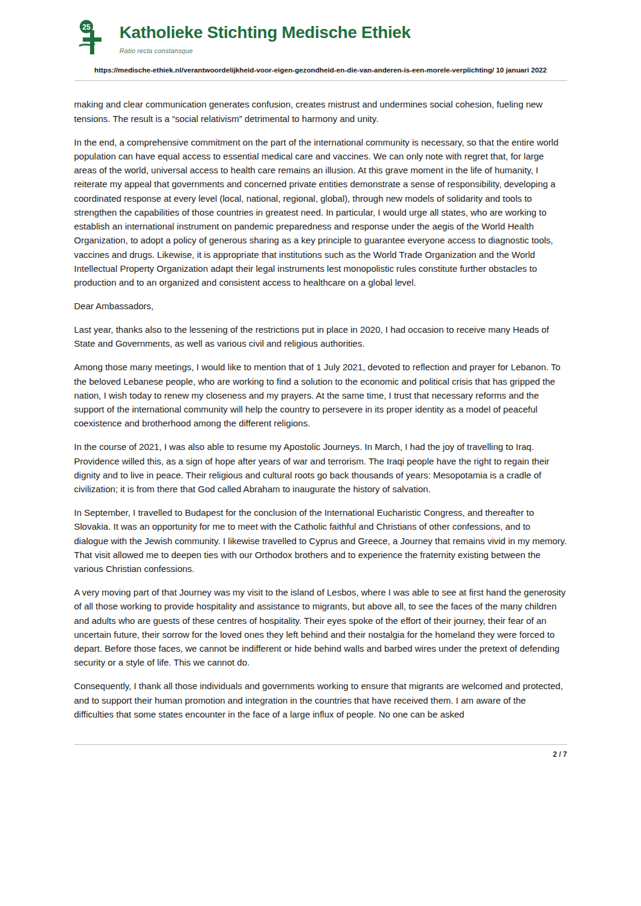25
Katholieke Stichting Medische Ethiek
Ratio recta constansque
https://medische-ethiek.nl/verantwoordelijkheid-voor-eigen-gezondheid-en-die-van-anderen-is-een-morele-verplichting/ 10 januari 2022
making and clear communication generates confusion, creates mistrust and undermines social cohesion, fueling new tensions. The result is a “social relativism” detrimental to harmony and unity.
In the end, a comprehensive commitment on the part of the international community is necessary, so that the entire world population can have equal access to essential medical care and vaccines. We can only note with regret that, for large areas of the world, universal access to health care remains an illusion. At this grave moment in the life of humanity, I reiterate my appeal that governments and concerned private entities demonstrate a sense of responsibility, developing a coordinated response at every level (local, national, regional, global), through new models of solidarity and tools to strengthen the capabilities of those countries in greatest need. In particular, I would urge all states, who are working to establish an international instrument on pandemic preparedness and response under the aegis of the World Health Organization, to adopt a policy of generous sharing as a key principle to guarantee everyone access to diagnostic tools, vaccines and drugs. Likewise, it is appropriate that institutions such as the World Trade Organization and the World Intellectual Property Organization adapt their legal instruments lest monopolistic rules constitute further obstacles to production and to an organized and consistent access to healthcare on a global level.
Dear Ambassadors,
Last year, thanks also to the lessening of the restrictions put in place in 2020, I had occasion to receive many Heads of State and Governments, as well as various civil and religious authorities.
Among those many meetings, I would like to mention that of 1 July 2021, devoted to reflection and prayer for Lebanon. To the beloved Lebanese people, who are working to find a solution to the economic and political crisis that has gripped the nation, I wish today to renew my closeness and my prayers. At the same time, I trust that necessary reforms and the support of the international community will help the country to persevere in its proper identity as a model of peaceful coexistence and brotherhood among the different religions.
In the course of 2021, I was also able to resume my Apostolic Journeys. In March, I had the joy of travelling to Iraq. Providence willed this, as a sign of hope after years of war and terrorism. The Iraqi people have the right to regain their dignity and to live in peace. Their religious and cultural roots go back thousands of years: Mesopotamia is a cradle of civilization; it is from there that God called Abraham to inaugurate the history of salvation.
In September, I travelled to Budapest for the conclusion of the International Eucharistic Congress, and thereafter to Slovakia. It was an opportunity for me to meet with the Catholic faithful and Christians of other confessions, and to dialogue with the Jewish community. I likewise travelled to Cyprus and Greece, a Journey that remains vivid in my memory. That visit allowed me to deepen ties with our Orthodox brothers and to experience the fraternity existing between the various Christian confessions.
A very moving part of that Journey was my visit to the island of Lesbos, where I was able to see at first hand the generosity of all those working to provide hospitality and assistance to migrants, but above all, to see the faces of the many children and adults who are guests of these centres of hospitality. Their eyes spoke of the effort of their journey, their fear of an uncertain future, their sorrow for the loved ones they left behind and their nostalgia for the homeland they were forced to depart. Before those faces, we cannot be indifferent or hide behind walls and barbed wires under the pretext of defending security or a style of life. This we cannot do.
Consequently, I thank all those individuals and governments working to ensure that migrants are welcomed and protected, and to support their human promotion and integration in the countries that have received them. I am aware of the difficulties that some states encounter in the face of a large influx of people. No one can be asked
2 / 7